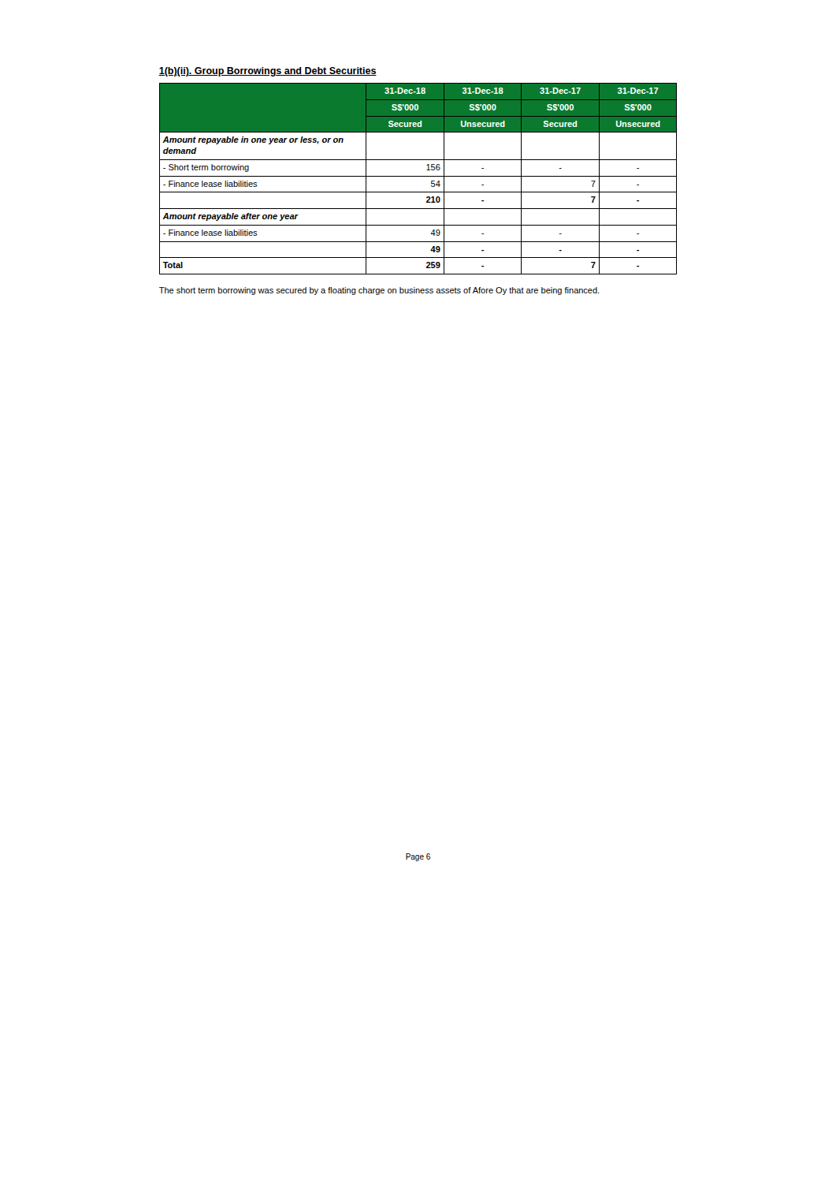1(b)(ii). Group Borrowings and Debt Securities
| | 31-Dec-18 | 31-Dec-18 | 31-Dec-17 | 31-Dec-17 |
| --- | --- | --- | --- | --- |
| S$'000 | S$'000 | S$'000 | S$'000 |
| Secured | Unsecured | Secured | Unsecured |
| Amount repayable in one year or less, or on demand | | | | |
| - Short term borrowing | 156 | - | - | - |
| - Finance lease liabilities | 54 | - | 7 | - |
| | 210 | - | 7 | - |
| Amount repayable after one year | | | | |
| - Finance lease liabilities | 49 | - | - | - |
| | 49 | - | - | - |
| Total | 259 | - | 7 | - |
The short term borrowing was secured by a floating charge on business assets of Afore Oy that are being financed.
Page 6